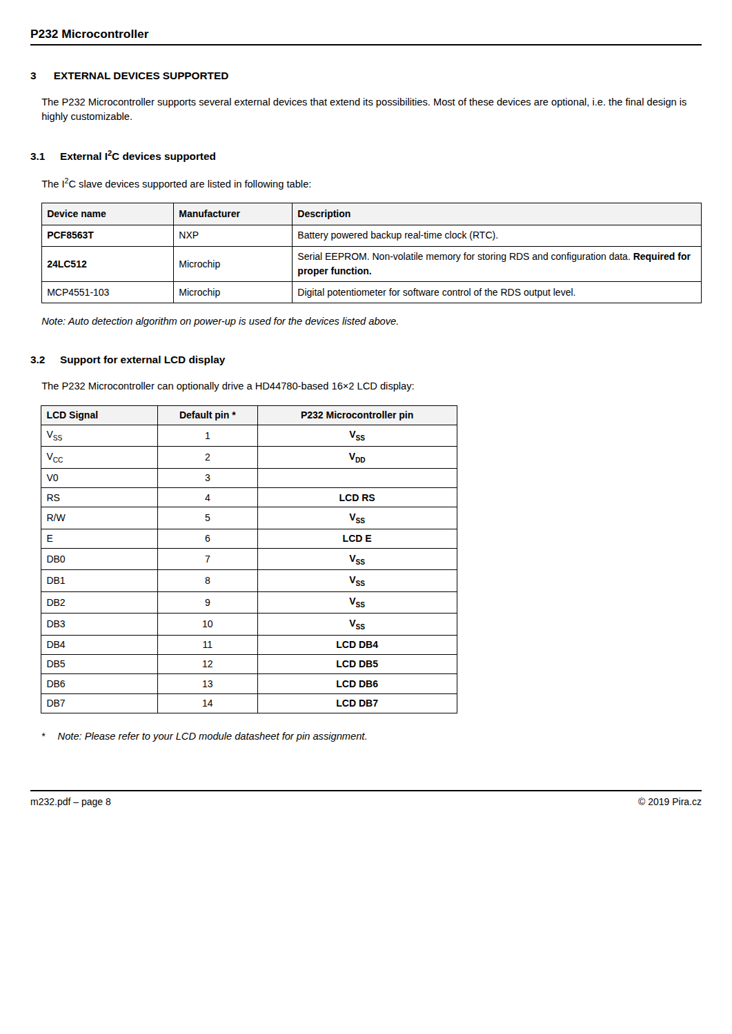P232 Microcontroller
3 EXTERNAL DEVICES SUPPORTED
The P232 Microcontroller supports several external devices that extend its possibilities. Most of these devices are optional, i.e. the final design is highly customizable.
3.1 External I2C devices supported
The I2C slave devices supported are listed in following table:
| Device name | Manufacturer | Description |
| --- | --- | --- |
| PCF8563T | NXP | Battery powered backup real-time clock (RTC). |
| 24LC512 | Microchip | Serial EEPROM. Non-volatile memory for storing RDS and configuration data. Required for proper function. |
| MCP4551-103 | Microchip | Digital potentiometer for software control of the RDS output level. |
Note: Auto detection algorithm on power-up is used for the devices listed above.
3.2 Support for external LCD display
The P232 Microcontroller can optionally drive a HD44780-based 16×2 LCD display:
| LCD Signal | Default pin * | P232 Microcontroller pin |
| --- | --- | --- |
| V SS | 1 | V SS |
| V CC | 2 | V DD |
| V0 | 3 | |
| RS | 4 | LCD RS |
| R/W | 5 | V SS |
| E | 6 | LCD E |
| DB0 | 7 | V SS |
| DB1 | 8 | V SS |
| DB2 | 9 | V SS |
| DB3 | 10 | V SS |
| DB4 | 11 | LCD DB4 |
| DB5 | 12 | LCD DB5 |
| DB6 | 13 | LCD DB6 |
| DB7 | 14 | LCD DB7 |
*Note: Please refer to your LCD module datasheet for pin assignment.
m232.pdf – page 8 © 2019 Pira.cz